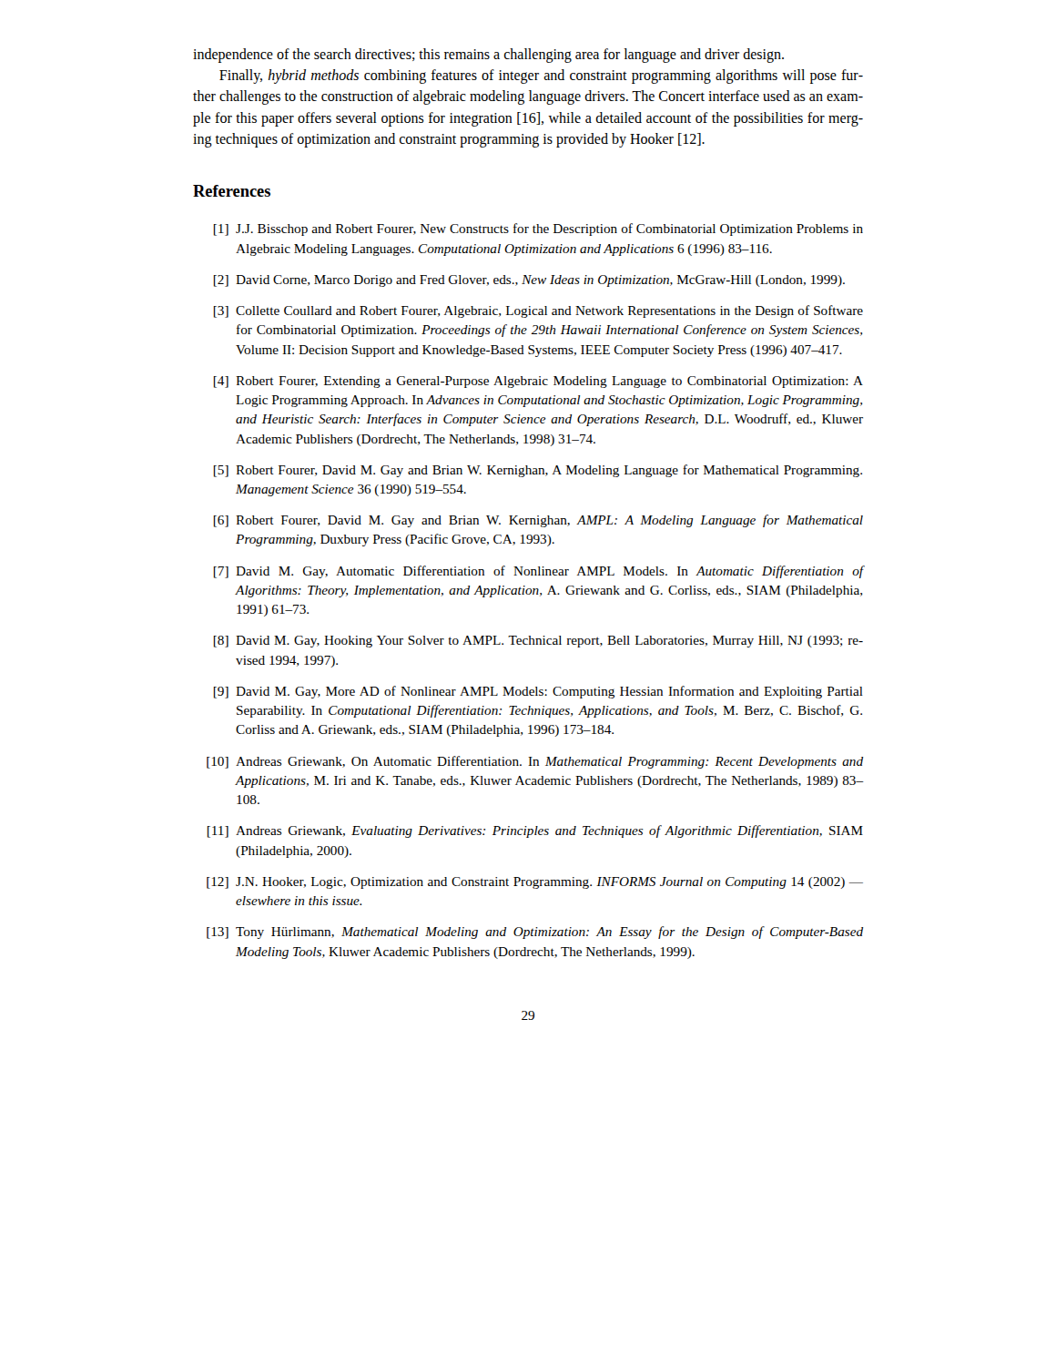independence of the search directives; this remains a challenging area for language and driver design.
Finally, hybrid methods combining features of integer and constraint programming algorithms will pose further challenges to the construction of algebraic modeling language drivers. The Concert interface used as an example for this paper offers several options for integration [16], while a detailed account of the possibilities for merging techniques of optimization and constraint programming is provided by Hooker [12].
References
J.J. Bisschop and Robert Fourer, New Constructs for the Description of Combinatorial Optimization Problems in Algebraic Modeling Languages. Computational Optimization and Applications 6 (1996) 83–116.
David Corne, Marco Dorigo and Fred Glover, eds., New Ideas in Optimization, McGraw-Hill (London, 1999).
Collette Coullard and Robert Fourer, Algebraic, Logical and Network Representations in the Design of Software for Combinatorial Optimization. Proceedings of the 29th Hawaii International Conference on System Sciences, Volume II: Decision Support and Knowledge-Based Systems, IEEE Computer Society Press (1996) 407–417.
Robert Fourer, Extending a General-Purpose Algebraic Modeling Language to Combinatorial Optimization: A Logic Programming Approach. In Advances in Computational and Stochastic Optimization, Logic Programming, and Heuristic Search: Interfaces in Computer Science and Operations Research, D.L. Woodruff, ed., Kluwer Academic Publishers (Dordrecht, The Netherlands, 1998) 31–74.
Robert Fourer, David M. Gay and Brian W. Kernighan, A Modeling Language for Mathematical Programming. Management Science 36 (1990) 519–554.
Robert Fourer, David M. Gay and Brian W. Kernighan, AMPL: A Modeling Language for Mathematical Programming, Duxbury Press (Pacific Grove, CA, 1993).
David M. Gay, Automatic Differentiation of Nonlinear AMPL Models. In Automatic Differentiation of Algorithms: Theory, Implementation, and Application, A. Griewank and G. Corliss, eds., SIAM (Philadelphia, 1991) 61–73.
David M. Gay, Hooking Your Solver to AMPL. Technical report, Bell Laboratories, Murray Hill, NJ (1993; revised 1994, 1997).
David M. Gay, More AD of Nonlinear AMPL Models: Computing Hessian Information and Exploiting Partial Separability. In Computational Differentiation: Techniques, Applications, and Tools, M. Berz, C. Bischof, G. Corliss and A. Griewank, eds., SIAM (Philadelphia, 1996) 173–184.
Andreas Griewank, On Automatic Differentiation. In Mathematical Programming: Recent Developments and Applications, M. Iri and K. Tanabe, eds., Kluwer Academic Publishers (Dordrecht, The Netherlands, 1989) 83–108.
Andreas Griewank, Evaluating Derivatives: Principles and Techniques of Algorithmic Differentiation, SIAM (Philadelphia, 2000).
J.N. Hooker, Logic, Optimization and Constraint Programming. INFORMS Journal on Computing 14 (2002) — elsewhere in this issue.
Tony Hürlimann, Mathematical Modeling and Optimization: An Essay for the Design of Computer-Based Modeling Tools, Kluwer Academic Publishers (Dordrecht, The Netherlands, 1999).
29